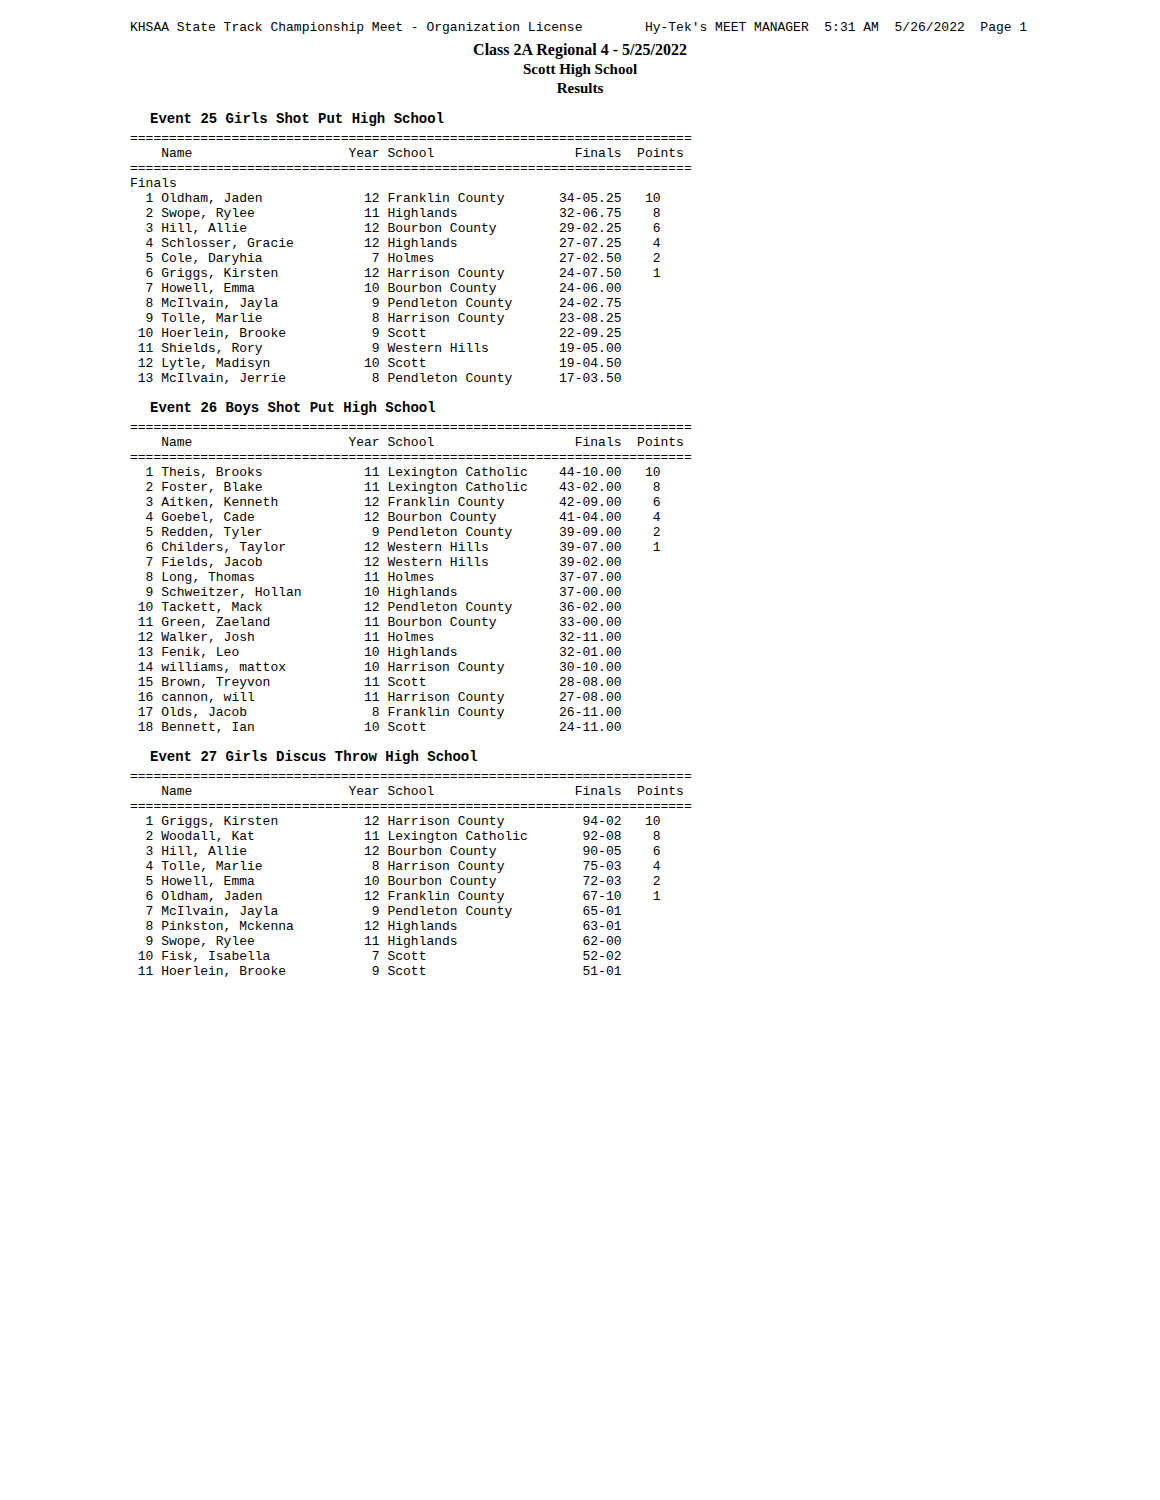KHSAA State Track Championship Meet - Organization License Hy-Tek's MEET MANAGER 5:31 AM 5/26/2022 Page 1
Class 2A Regional 4 - 5/25/2022
Scott High School
Results
Event 25 Girls Shot Put High School
========================================================================
    Name                    Year School                  Finals  Points
========================================================================
Finals
  1 Oldham, Jaden             12 Franklin County       34-05.25   10
  2 Swope, Rylee              11 Highlands             32-06.75    8
  3 Hill, Allie               12 Bourbon County        29-02.25    6
  4 Schlosser, Gracie         12 Highlands             27-07.25    4
  5 Cole, Daryhia              7 Holmes                27-02.50    2
  6 Griggs, Kirsten           12 Harrison County       24-07.50    1
  7 Howell, Emma              10 Bourbon County        24-06.00
  8 McIlvain, Jayla            9 Pendleton County      24-02.75
  9 Tolle, Marlie              8 Harrison County       23-08.25
 10 Hoerlein, Brooke           9 Scott                 22-09.25
 11 Shields, Rory              9 Western Hills         19-05.00
 12 Lytle, Madisyn            10 Scott                 19-04.50
 13 McIlvain, Jerrie           8 Pendleton County      17-03.50
Event 26 Boys Shot Put High School
========================================================================
    Name                    Year School                  Finals  Points
========================================================================
  1 Theis, Brooks             11 Lexington Catholic    44-10.00   10
  2 Foster, Blake             11 Lexington Catholic    43-02.00    8
  3 Aitken, Kenneth           12 Franklin County       42-09.00    6
  4 Goebel, Cade              12 Bourbon County        41-04.00    4
  5 Redden, Tyler              9 Pendleton County      39-09.00    2
  6 Childers, Taylor          12 Western Hills         39-07.00    1
  7 Fields, Jacob             12 Western Hills         39-02.00
  8 Long, Thomas              11 Holmes                37-07.00
  9 Schweitzer, Hollan        10 Highlands             37-00.00
 10 Tackett, Mack             12 Pendleton County      36-02.00
 11 Green, Zaeland            11 Bourbon County        33-00.00
 12 Walker, Josh              11 Holmes                32-11.00
 13 Fenik, Leo                10 Highlands             32-01.00
 14 williams, mattox          10 Harrison County       30-10.00
 15 Brown, Treyvon            11 Scott                 28-08.00
 16 cannon, will              11 Harrison County       27-08.00
 17 Olds, Jacob                8 Franklin County       26-11.00
 18 Bennett, Ian              10 Scott                 24-11.00
Event 27 Girls Discus Throw High School
========================================================================
    Name                    Year School                  Finals  Points
========================================================================
  1 Griggs, Kirsten           12 Harrison County          94-02   10
  2 Woodall, Kat              11 Lexington Catholic       92-08    8
  3 Hill, Allie               12 Bourbon County           90-05    6
  4 Tolle, Marlie              8 Harrison County          75-03    4
  5 Howell, Emma              10 Bourbon County           72-03    2
  6 Oldham, Jaden             12 Franklin County          67-10    1
  7 McIlvain, Jayla            9 Pendleton County         65-01
  8 Pinkston, Mckenna         12 Highlands                63-01
  9 Swope, Rylee              11 Highlands                62-00
 10 Fisk, Isabella             7 Scott                    52-02
 11 Hoerlein, Brooke           9 Scott                    51-01